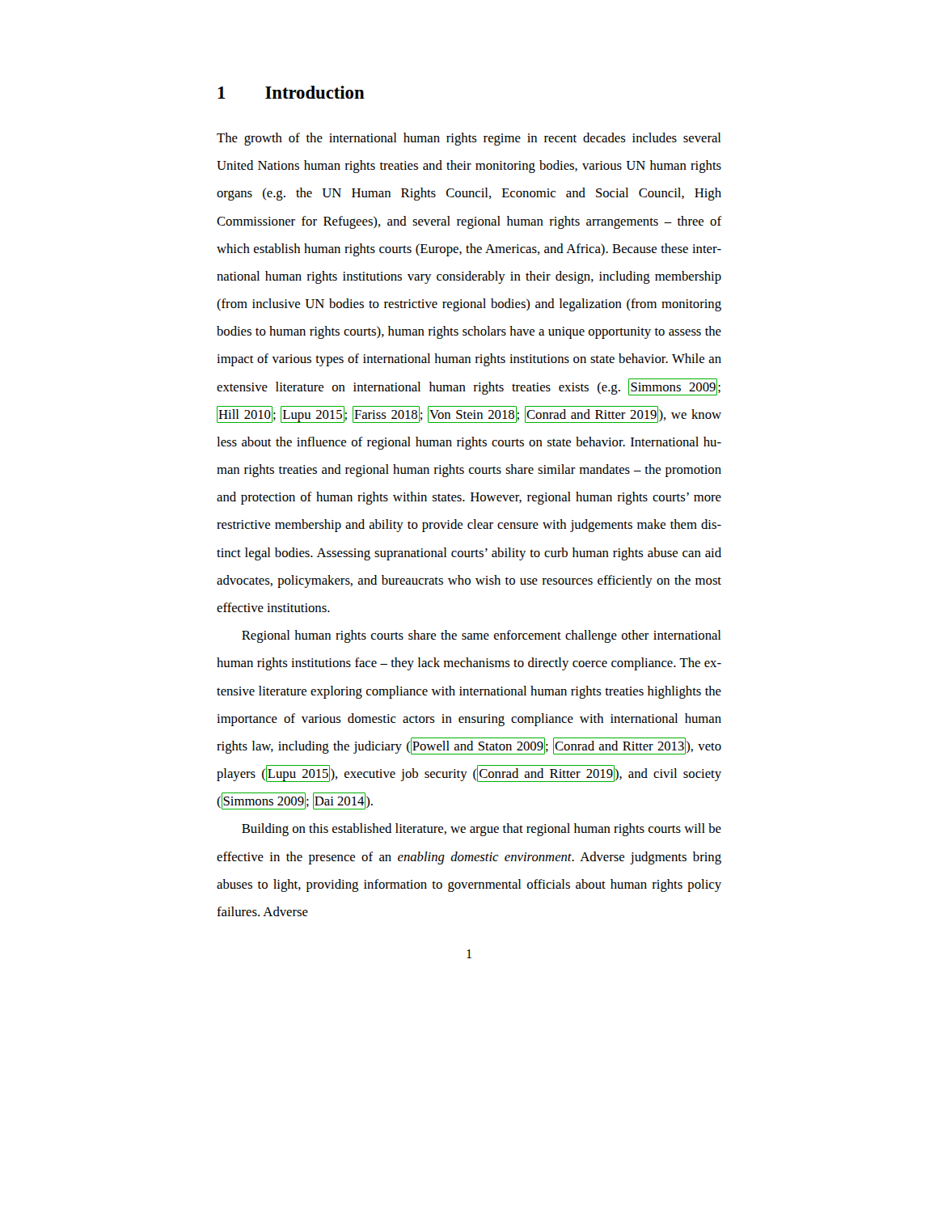1 Introduction
The growth of the international human rights regime in recent decades includes several United Nations human rights treaties and their monitoring bodies, various UN human rights organs (e.g. the UN Human Rights Council, Economic and Social Council, High Commissioner for Refugees), and several regional human rights arrangements – three of which establish human rights courts (Europe, the Americas, and Africa). Because these international human rights institutions vary considerably in their design, including membership (from inclusive UN bodies to restrictive regional bodies) and legalization (from monitoring bodies to human rights courts), human rights scholars have a unique opportunity to assess the impact of various types of international human rights institutions on state behavior. While an extensive literature on international human rights treaties exists (e.g. Simmons 2009; Hill 2010; Lupu 2015; Fariss 2018; Von Stein 2018; Conrad and Ritter 2019), we know less about the influence of regional human rights courts on state behavior. International human rights treaties and regional human rights courts share similar mandates – the promotion and protection of human rights within states. However, regional human rights courts’ more restrictive membership and ability to provide clear censure with judgements make them distinct legal bodies. Assessing supranational courts’ ability to curb human rights abuse can aid advocates, policymakers, and bureaucrats who wish to use resources efficiently on the most effective institutions.
Regional human rights courts share the same enforcement challenge other international human rights institutions face – they lack mechanisms to directly coerce compliance. The extensive literature exploring compliance with international human rights treaties highlights the importance of various domestic actors in ensuring compliance with international human rights law, including the judiciary (Powell and Staton 2009; Conrad and Ritter 2013), veto players (Lupu 2015), executive job security (Conrad and Ritter 2019), and civil society (Simmons 2009; Dai 2014).
Building on this established literature, we argue that regional human rights courts will be effective in the presence of an enabling domestic environment. Adverse judgments bring abuses to light, providing information to governmental officials about human rights policy failures. Adverse
1